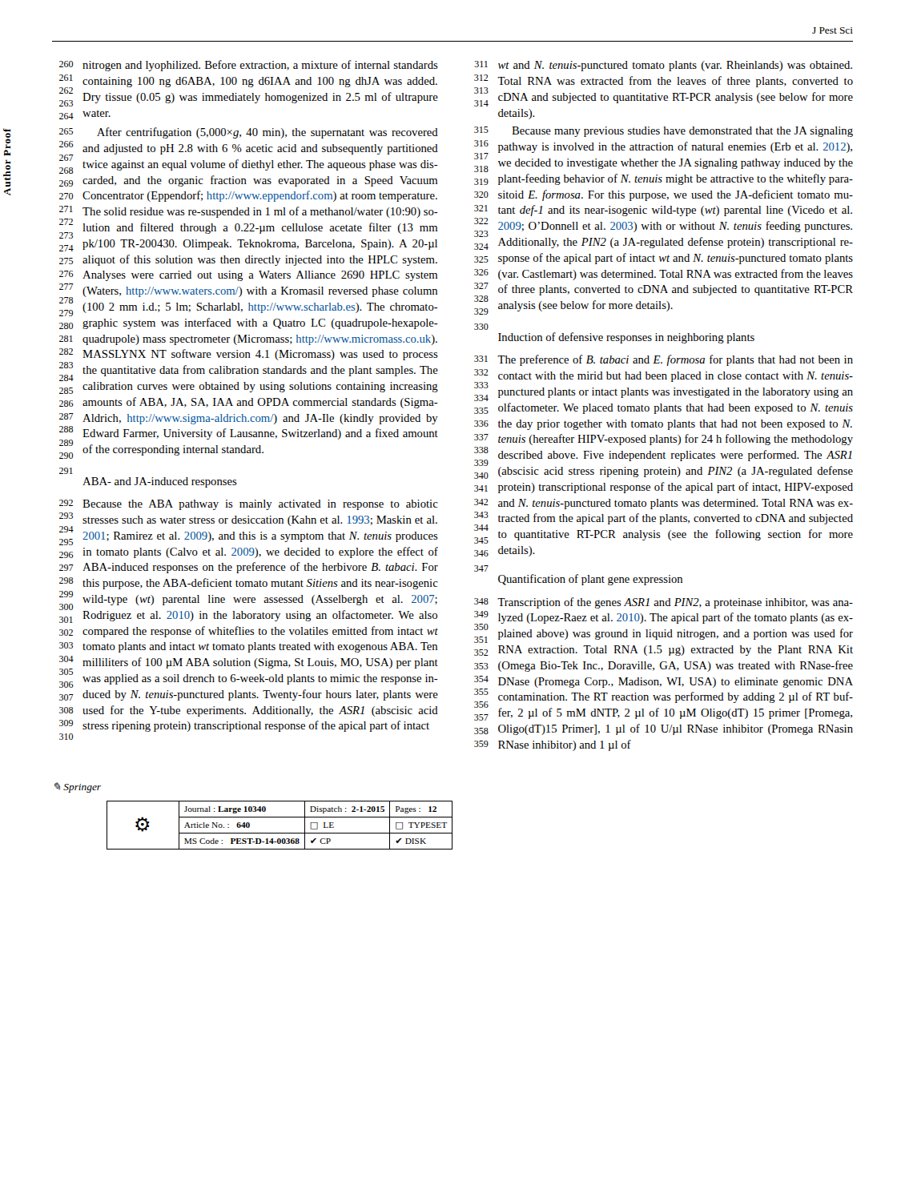Author Proof
J Pest Sci
260261262263264
nitrogen and lyophilized. Before extraction, a mixture of internal standards containing 100 ng d6ABA, 100 ng d6IAA and 100 ng dhJA was added. Dry tissue (0.05 g) was immediately homogenized in 2.5 ml of ultrapure water.
265266267268269270271272273274275276277278279280281282283284285286287288289290
After centrifugation (5,000×g, 40 min), the supernatant was recovered and adjusted to pH 2.8 with 6 % acetic acid and subsequently partitioned twice against an equal volume of diethyl ether. The aqueous phase was discarded, and the organic fraction was evaporated in a Speed Vacuum Concentrator (Eppendorf; http://www.eppendorf.com) at room temperature. The solid residue was re-suspended in 1 ml of a methanol/water (10:90) solution and filtered through a 0.22-µm cellulose acetate filter (13 mm pk/100 TR-200430. Olimpeak. Teknokroma, Barcelona, Spain). A 20-µl aliquot of this solution was then directly injected into the HPLC system. Analyses were carried out using a Waters Alliance 2690 HPLC system (Waters, http://www.waters.com/) with a Kromasil reversed phase column (100 2 mm i.d.; 5 lm; Scharlabl, http://www.scharlab.es). The chromatographic system was interfaced with a Quatro LC (quadrupole-hexapole-quadrupole) mass spectrometer (Micromass; http://www.micromass.co.uk). MASSLYNX NT software version 4.1 (Micromass) was used to process the quantitative data from calibration standards and the plant samples. The calibration curves were obtained by using solutions containing increasing amounts of ABA, JA, SA, IAA and OPDA commercial standards (Sigma-Aldrich, http://www.sigma-aldrich.com/) and JA-Ile (kindly provided by Edward Farmer, University of Lausanne, Switzerland) and a fixed amount of the corresponding internal standard.
291
ABA- and JA-induced responses
292293294295296297298299300301302303304305306307308309310
Because the ABA pathway is mainly activated in response to abiotic stresses such as water stress or desiccation (Kahn et al. 1993; Maskin et al. 2001; Ramirez et al. 2009), and this is a symptom that N. tenuis produces in tomato plants (Calvo et al. 2009), we decided to explore the effect of ABA-induced responses on the preference of the herbivore B. tabaci. For this purpose, the ABA-deficient tomato mutant Sitiens and its near-isogenic wild-type (wt) parental line were assessed (Asselbergh et al. 2007; Rodriguez et al. 2010) in the laboratory using an olfactometer. We also compared the response of whiteflies to the volatiles emitted from intact wt tomato plants and intact wt tomato plants treated with exogenous ABA. Ten milliliters of 100 µM ABA solution (Sigma, St Louis, MO, USA) per plant was applied as a soil drench to 6-week-old plants to mimic the response induced by N. tenuis-punctured plants. Twenty-four hours later, plants were used for the Y-tube experiments. Additionally, the ASR1 (abscisic acid stress ripening protein) transcriptional response of the apical part of intact
311312313314
wt and N. tenuis-punctured tomato plants (var. Rheinlands) was obtained. Total RNA was extracted from the leaves of three plants, converted to cDNA and subjected to quantitative RT-PCR analysis (see below for more details).
315316317318319320321322323324325326327328329
Because many previous studies have demonstrated that the JA signaling pathway is involved in the attraction of natural enemies (Erb et al. 2012), we decided to investigate whether the JA signaling pathway induced by the plant-feeding behavior of N. tenuis might be attractive to the whitefly parasitoid E. formosa. For this purpose, we used the JA-deficient tomato mutant def-1 and its near-isogenic wild-type (wt) parental line (Vicedo et al. 2009; O’Donnell et al. 2003) with or without N. tenuis feeding punctures. Additionally, the PIN2 (a JA-regulated defense protein) transcriptional response of the apical part of intact wt and N. tenuis-punctured tomato plants (var. Castlemart) was determined. Total RNA was extracted from the leaves of three plants, converted to cDNA and subjected to quantitative RT-PCR analysis (see below for more details).
330
Induction of defensive responses in neighboring plants
331332333334335336337338339340341342343344345346
The preference of B. tabaci and E. formosa for plants that had not been in contact with the mirid but had been placed in close contact with N. tenuis-punctured plants or intact plants was investigated in the laboratory using an olfactometer. We placed tomato plants that had been exposed to N. tenuis the day prior together with tomato plants that had not been exposed to N. tenuis (hereafter HIPV-exposed plants) for 24 h following the methodology described above. Five independent replicates were performed. The ASR1 (abscisic acid stress ripening protein) and PIN2 (a JA-regulated defense protein) transcriptional response of the apical part of intact, HIPV-exposed and N. tenuis-punctured tomato plants was determined. Total RNA was extracted from the apical part of the plants, converted to cDNA and subjected to quantitative RT-PCR analysis (see the following section for more details).
347
Quantification of plant gene expression
348349350351352353354355356357358359
Transcription of the genes ASR1 and PIN2, a proteinase inhibitor, was analyzed (Lopez-Raez et al. 2010). The apical part of the tomato plants (as explained above) was ground in liquid nitrogen, and a portion was used for RNA extraction. Total RNA (1.5 µg) extracted by the Plant RNA Kit (Omega Bio-Tek Inc., Doraville, GA, USA) was treated with RNase-free DNase (Promega Corp., Madison, WI, USA) to eliminate genomic DNA contamination. The RT reaction was performed by adding 2 µl of RT buffer, 2 µl of 5 mM dNTP, 2 µl of 10 µM Oligo(dT) 15 primer [Promega, Oligo(dT)15 Primer], 1 µl of 10 U/µl RNase inhibitor (Promega RNasin RNase inhibitor) and 1 µl of
✎ Springer
| ⚙ | Journal : Large 10340 | Dispatch : 2-1-2015 | Pages : 12 |
| Article No. : 640 | □ LE | □ TYPESET |
| MS Code : PEST-D-14-00368 | ✔ CP | ✔ DISK |